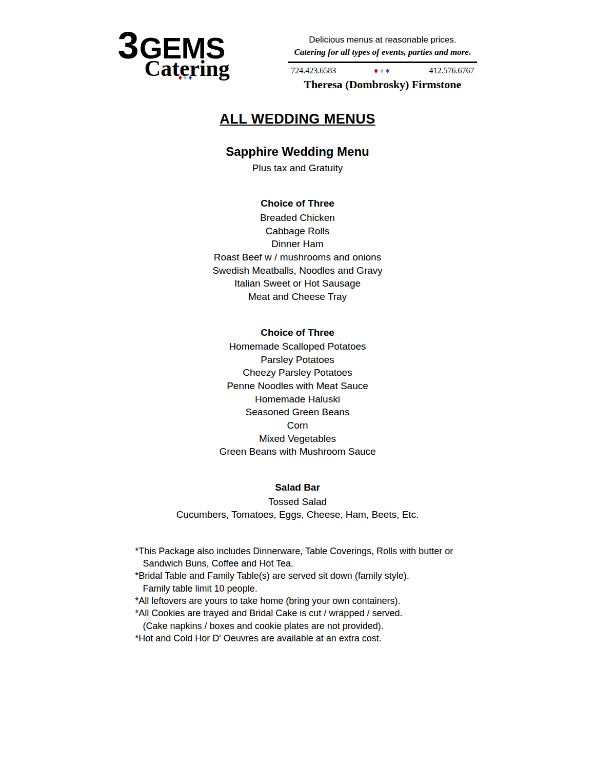3 GEMS
Catering
♦♦♦
Delicious menus at reasonable prices.
Catering for all types of events, parties and more.
724.423.6583 ♦♦♦ 412.576.6767
Theresa (Dombrosky) Firmstone
ALL WEDDING MENUS
Sapphire Wedding Menu
Plus tax and Gratuity
Choice of Three
Breaded Chicken
Cabbage Rolls
Dinner Ham
Roast Beef w / mushrooms and onions
Swedish Meatballs, Noodles and Gravy
Italian Sweet or Hot Sausage
Meat and Cheese Tray
Choice of Three
Homemade Scalloped Potatoes
Parsley Potatoes
Cheezy Parsley Potatoes
Penne Noodles with Meat Sauce
Homemade Haluski
Seasoned Green Beans
Corn
Mixed Vegetables
Green Beans with Mushroom Sauce
Salad Bar
Tossed Salad
Cucumbers, Tomatoes, Eggs, Cheese, Ham, Beets, Etc.
*This Package also includes Dinnerware, Table Coverings, Rolls with butter or
Sandwich Buns, Coffee and Hot Tea.
*Bridal Table and Family Table(s) are served sit down (family style).
Family table limit 10 people.
*All leftovers are yours to take home (bring your own containers).
*All Cookies are trayed and Bridal Cake is cut / wrapped / served.
(Cake napkins / boxes and cookie plates are not provided).
*Hot and Cold Hor D' Oeuvres are available at an extra cost.